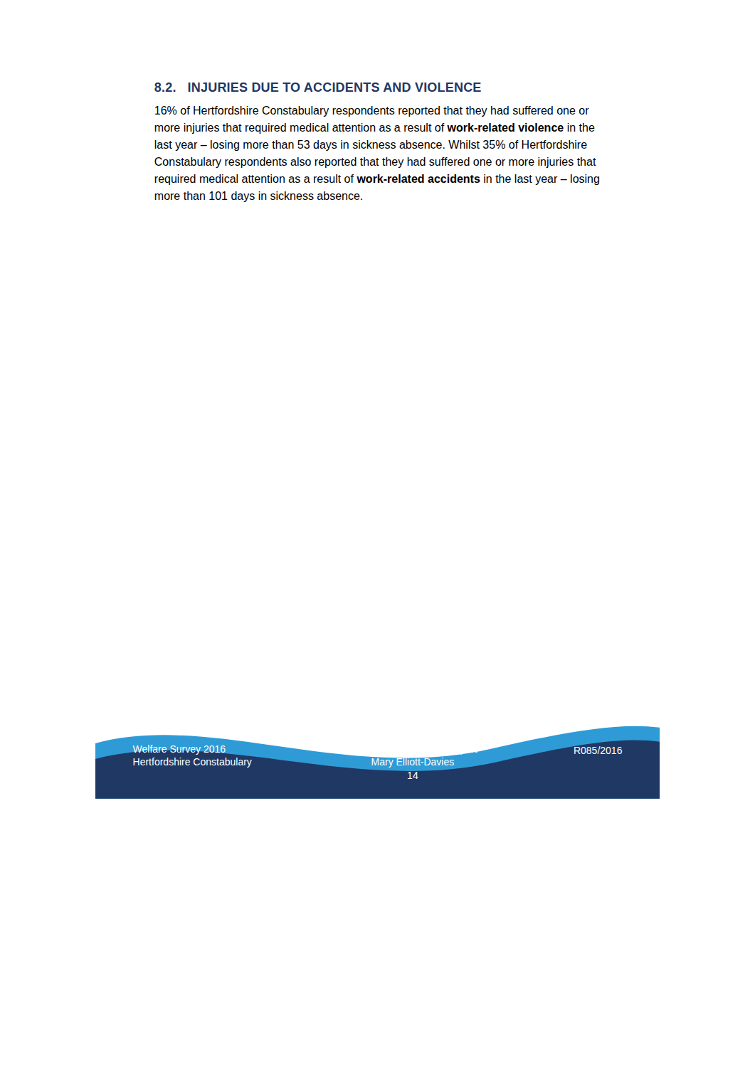8.2. INJURIES DUE TO ACCIDENTS AND VIOLENCE
16% of Hertfordshire Constabulary respondents reported that they had suffered one or more injuries that required medical attention as a result of work-related violence in the last year – losing more than 53 days in sickness absence. Whilst 35% of Hertfordshire Constabulary respondents also reported that they had suffered one or more injuries that required medical attention as a result of work-related accidents in the last year – losing more than 101 days in sickness absence.
Welfare Survey 2016
Hertfordshire Constabulary
Research and Policy Support
Mary Elliott-Davies
14
R085/2016